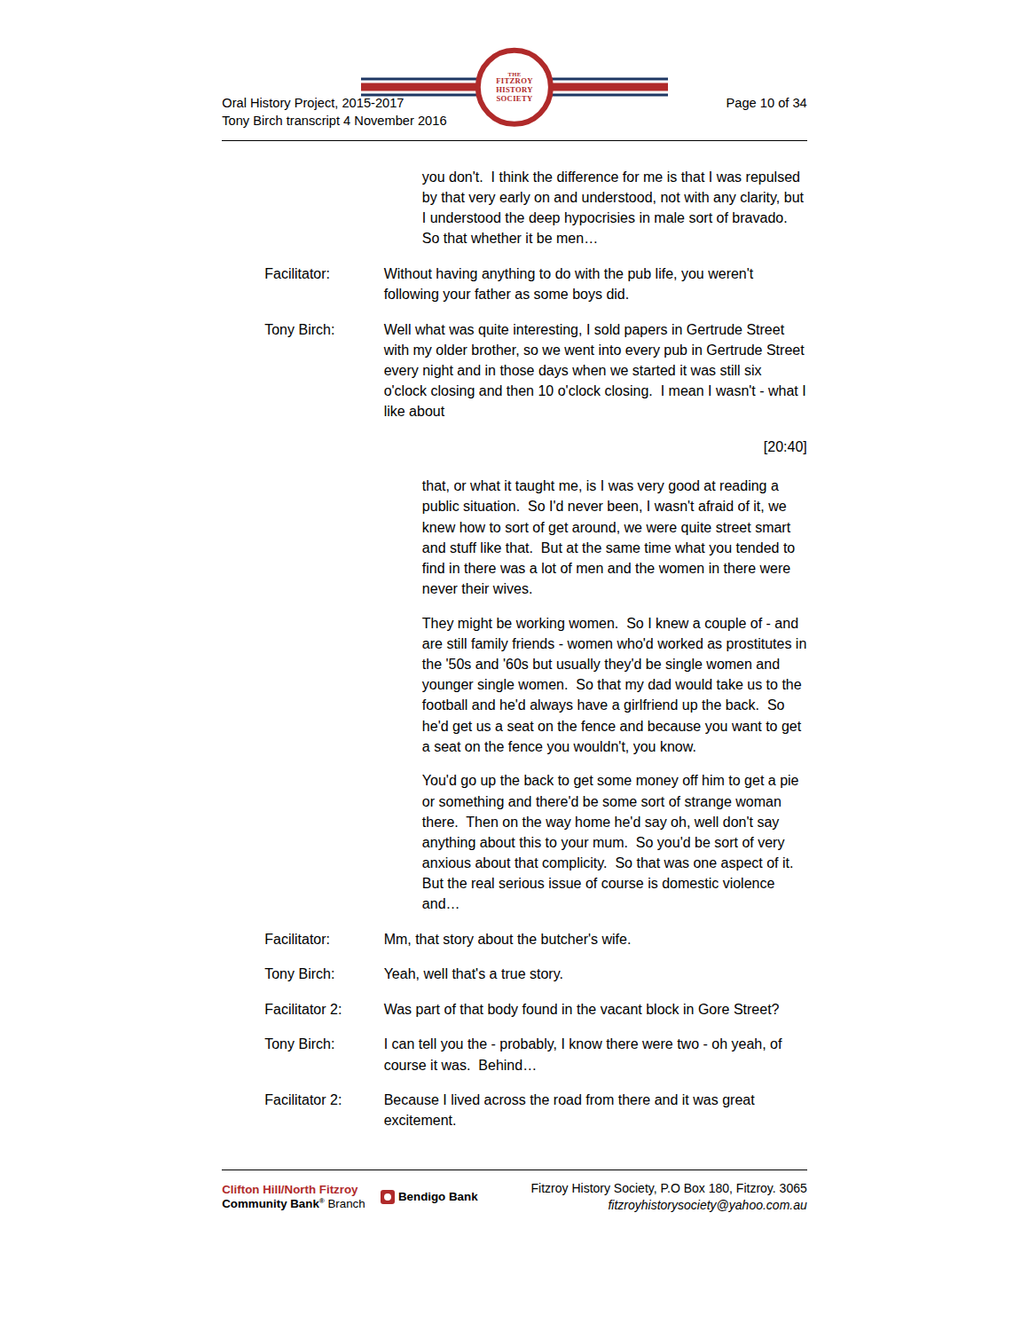The Fitzroy
History
Society
Oral History Project, 2015-2017
Tony Birch transcript 4 November 2016
Page 10 of 34
you don't. I think the difference for me is that I was repulsed by that very early on and understood, not with any clarity, but I understood the deep hypocrisies in male sort of bravado. So that whether it be men…
Facilitator:
Without having anything to do with the pub life, you weren't following your father as some boys did.
Tony Birch:
Well what was quite interesting, I sold papers in Gertrude Street with my older brother, so we went into every pub in Gertrude Street every night and in those days when we started it was still six o'clock closing and then 10 o'clock closing. I mean I wasn't - what I like about
[20:40]
that, or what it taught me, is I was very good at reading a public situation. So I'd never been, I wasn't afraid of it, we knew how to sort of get around, we were quite street smart and stuff like that. But at the same time what you tended to find in there was a lot of men and the women in there were never their wives.
They might be working women. So I knew a couple of - and are still family friends - women who'd worked as prostitutes in the '50s and '60s but usually they'd be single women and younger single women. So that my dad would take us to the football and he'd always have a girlfriend up the back. So he'd get us a seat on the fence and because you want to get a seat on the fence you wouldn't, you know.
You'd go up the back to get some money off him to get a pie or something and there'd be some sort of strange woman there. Then on the way home he'd say oh, well don't say anything about this to your mum. So you'd be sort of very anxious about that complicity. So that was one aspect of it. But the real serious issue of course is domestic violence and…
Facilitator:
Mm, that story about the butcher's wife.
Tony Birch:
Yeah, well that's a true story.
Facilitator 2:
Was part of that body found in the vacant block in Gore Street?
Tony Birch:
I can tell you the - probably, I know there were two - oh yeah, of course it was. Behind…
Facilitator 2:
Because I lived across the road from there and it was great excitement.
Clifton Hill/North Fitzroy
Community Bank® Branch
Bendigo Bank
Fitzroy History Society, P.O Box 180, Fitzroy. 3065
fitzroyhistorysociety@yahoo.com.au